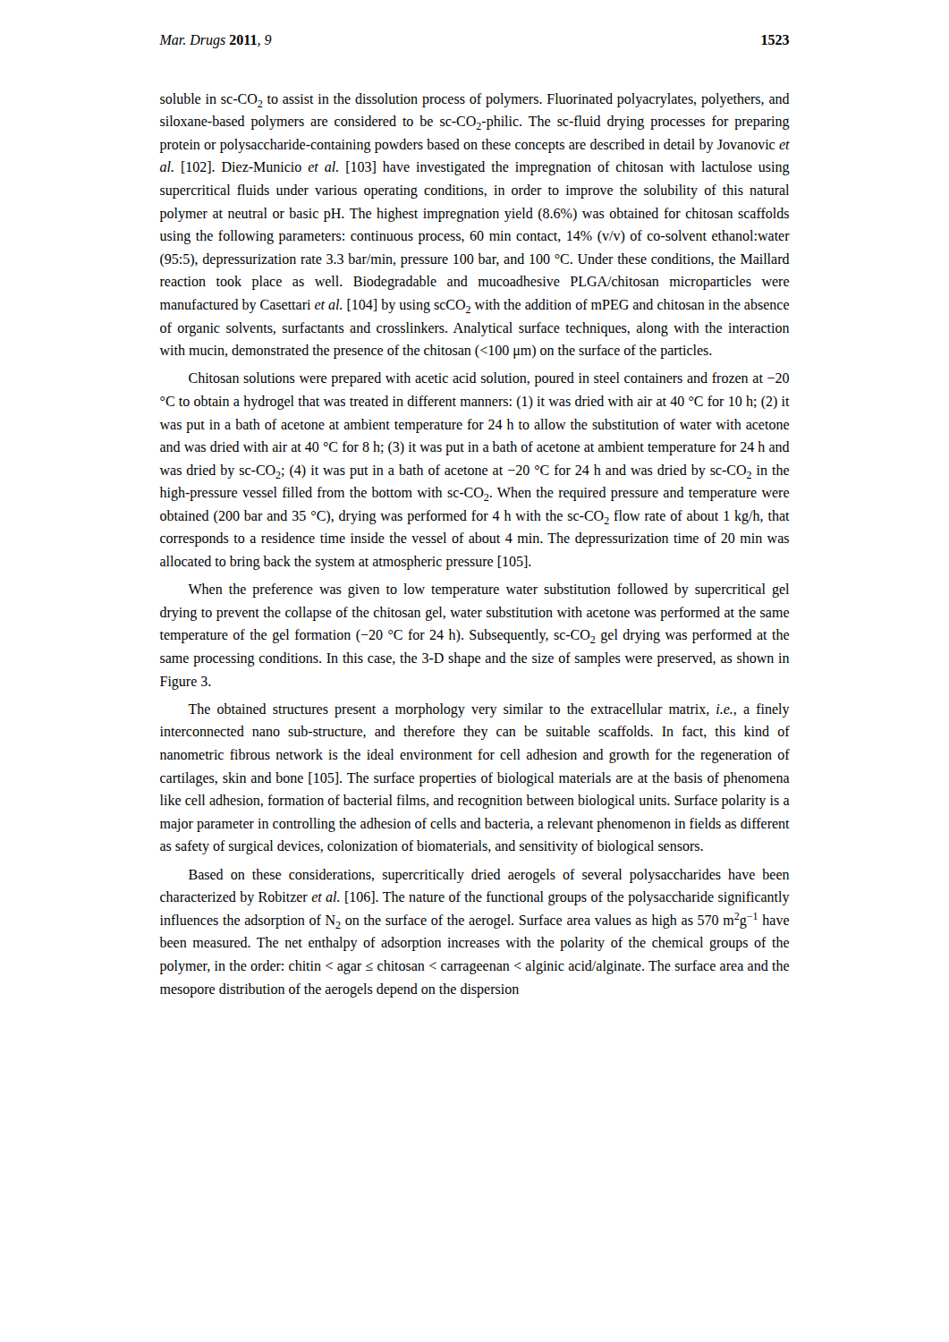Mar. Drugs 2011, 9
1523
soluble in sc-CO2 to assist in the dissolution process of polymers. Fluorinated polyacrylates, polyethers, and siloxane-based polymers are considered to be sc-CO2-philic. The sc-fluid drying processes for preparing protein or polysaccharide-containing powders based on these concepts are described in detail by Jovanovic et al. [102]. Diez-Municio et al. [103] have investigated the impregnation of chitosan with lactulose using supercritical fluids under various operating conditions, in order to improve the solubility of this natural polymer at neutral or basic pH. The highest impregnation yield (8.6%) was obtained for chitosan scaffolds using the following parameters: continuous process, 60 min contact, 14% (v/v) of co-solvent ethanol:water (95:5), depressurization rate 3.3 bar/min, pressure 100 bar, and 100 °C. Under these conditions, the Maillard reaction took place as well. Biodegradable and mucoadhesive PLGA/chitosan microparticles were manufactured by Casettari et al. [104] by using scCO2 with the addition of mPEG and chitosan in the absence of organic solvents, surfactants and crosslinkers. Analytical surface techniques, along with the interaction with mucin, demonstrated the presence of the chitosan (<100 μm) on the surface of the particles.
Chitosan solutions were prepared with acetic acid solution, poured in steel containers and frozen at −20 °C to obtain a hydrogel that was treated in different manners: (1) it was dried with air at 40 °C for 10 h; (2) it was put in a bath of acetone at ambient temperature for 24 h to allow the substitution of water with acetone and was dried with air at 40 °C for 8 h; (3) it was put in a bath of acetone at ambient temperature for 24 h and was dried by sc-CO2; (4) it was put in a bath of acetone at −20 °C for 24 h and was dried by sc-CO2 in the high-pressure vessel filled from the bottom with sc-CO2. When the required pressure and temperature were obtained (200 bar and 35 °C), drying was performed for 4 h with the sc-CO2 flow rate of about 1 kg/h, that corresponds to a residence time inside the vessel of about 4 min. The depressurization time of 20 min was allocated to bring back the system at atmospheric pressure [105].
When the preference was given to low temperature water substitution followed by supercritical gel drying to prevent the collapse of the chitosan gel, water substitution with acetone was performed at the same temperature of the gel formation (−20 °C for 24 h). Subsequently, sc-CO2 gel drying was performed at the same processing conditions. In this case, the 3-D shape and the size of samples were preserved, as shown in Figure 3.
The obtained structures present a morphology very similar to the extracellular matrix, i.e., a finely interconnected nano sub-structure, and therefore they can be suitable scaffolds. In fact, this kind of nanometric fibrous network is the ideal environment for cell adhesion and growth for the regeneration of cartilages, skin and bone [105]. The surface properties of biological materials are at the basis of phenomena like cell adhesion, formation of bacterial films, and recognition between biological units. Surface polarity is a major parameter in controlling the adhesion of cells and bacteria, a relevant phenomenon in fields as different as safety of surgical devices, colonization of biomaterials, and sensitivity of biological sensors.
Based on these considerations, supercritically dried aerogels of several polysaccharides have been characterized by Robitzer et al. [106]. The nature of the functional groups of the polysaccharide significantly influences the adsorption of N2 on the surface of the aerogel. Surface area values as high as 570 m2g−1 have been measured. The net enthalpy of adsorption increases with the polarity of the chemical groups of the polymer, in the order: chitin < agar ≤ chitosan < carrageenan < alginic acid/alginate. The surface area and the mesopore distribution of the aerogels depend on the dispersion